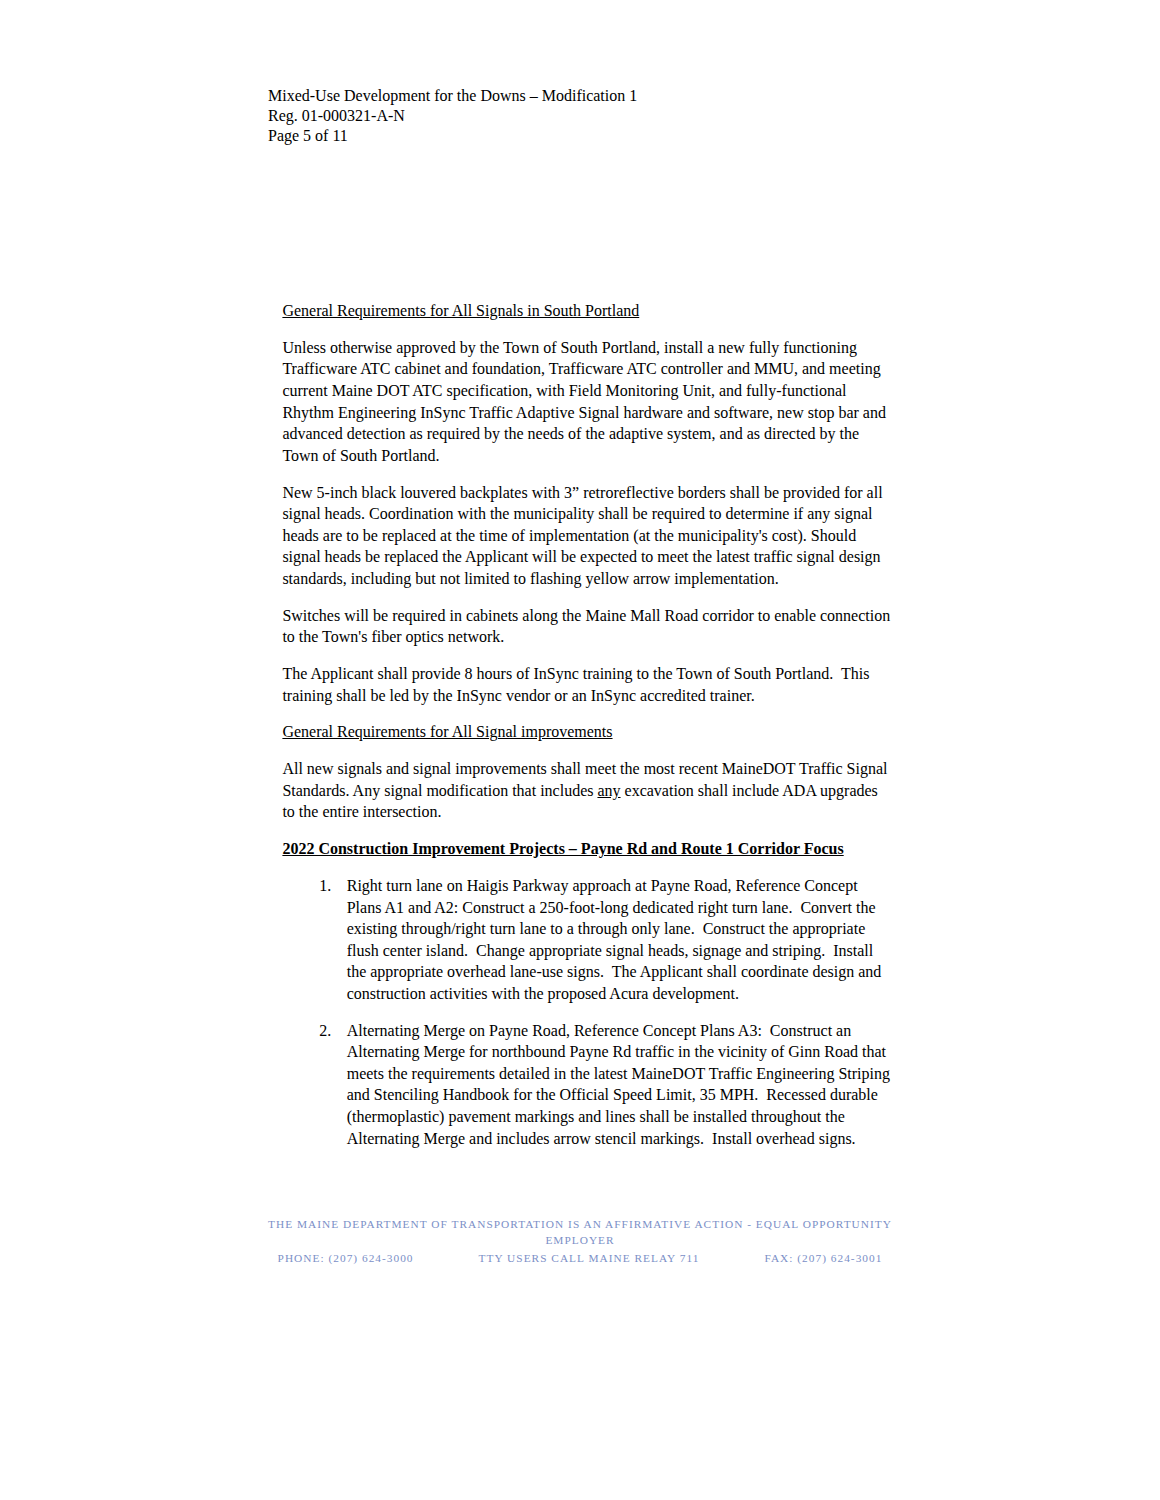Mixed-Use Development for the Downs – Modification 1
Reg. 01-000321-A-N
Page 5 of 11
General Requirements for All Signals in South Portland
Unless otherwise approved by the Town of South Portland, install a new fully functioning Trafficware ATC cabinet and foundation, Trafficware ATC controller and MMU, and meeting current Maine DOT ATC specification, with Field Monitoring Unit, and fully-functional Rhythm Engineering InSync Traffic Adaptive Signal hardware and software, new stop bar and advanced detection as required by the needs of the adaptive system, and as directed by the Town of South Portland.
New 5-inch black louvered backplates with 3” retroreflective borders shall be provided for all signal heads. Coordination with the municipality shall be required to determine if any signal heads are to be replaced at the time of implementation (at the municipality's cost). Should signal heads be replaced the Applicant will be expected to meet the latest traffic signal design standards, including but not limited to flashing yellow arrow implementation.
Switches will be required in cabinets along the Maine Mall Road corridor to enable connection to the Town's fiber optics network.
The Applicant shall provide 8 hours of InSync training to the Town of South Portland. This training shall be led by the InSync vendor or an InSync accredited trainer.
General Requirements for All Signal improvements
All new signals and signal improvements shall meet the most recent MaineDOT Traffic Signal Standards. Any signal modification that includes any excavation shall include ADA upgrades to the entire intersection.
2022 Construction Improvement Projects – Payne Rd and Route 1 Corridor Focus
Right turn lane on Haigis Parkway approach at Payne Road, Reference Concept Plans A1 and A2: Construct a 250-foot-long dedicated right turn lane. Convert the existing through/right turn lane to a through only lane. Construct the appropriate flush center island. Change appropriate signal heads, signage and striping. Install the appropriate overhead lane-use signs. The Applicant shall coordinate design and construction activities with the proposed Acura development.
Alternating Merge on Payne Road, Reference Concept Plans A3: Construct an Alternating Merge for northbound Payne Rd traffic in the vicinity of Ginn Road that meets the requirements detailed in the latest MaineDOT Traffic Engineering Striping and Stenciling Handbook for the Official Speed Limit, 35 MPH. Recessed durable (thermoplastic) pavement markings and lines shall be installed throughout the Alternating Merge and includes arrow stencil markings. Install overhead signs.
THE MAINE DEPARTMENT OF TRANSPORTATION IS AN AFFIRMATIVE ACTION - EQUAL OPPORTUNITY EMPLOYER
PHONE: (207) 624-3000 TTY USERS CALL MAINE RELAY 711 FAX: (207) 624-3001